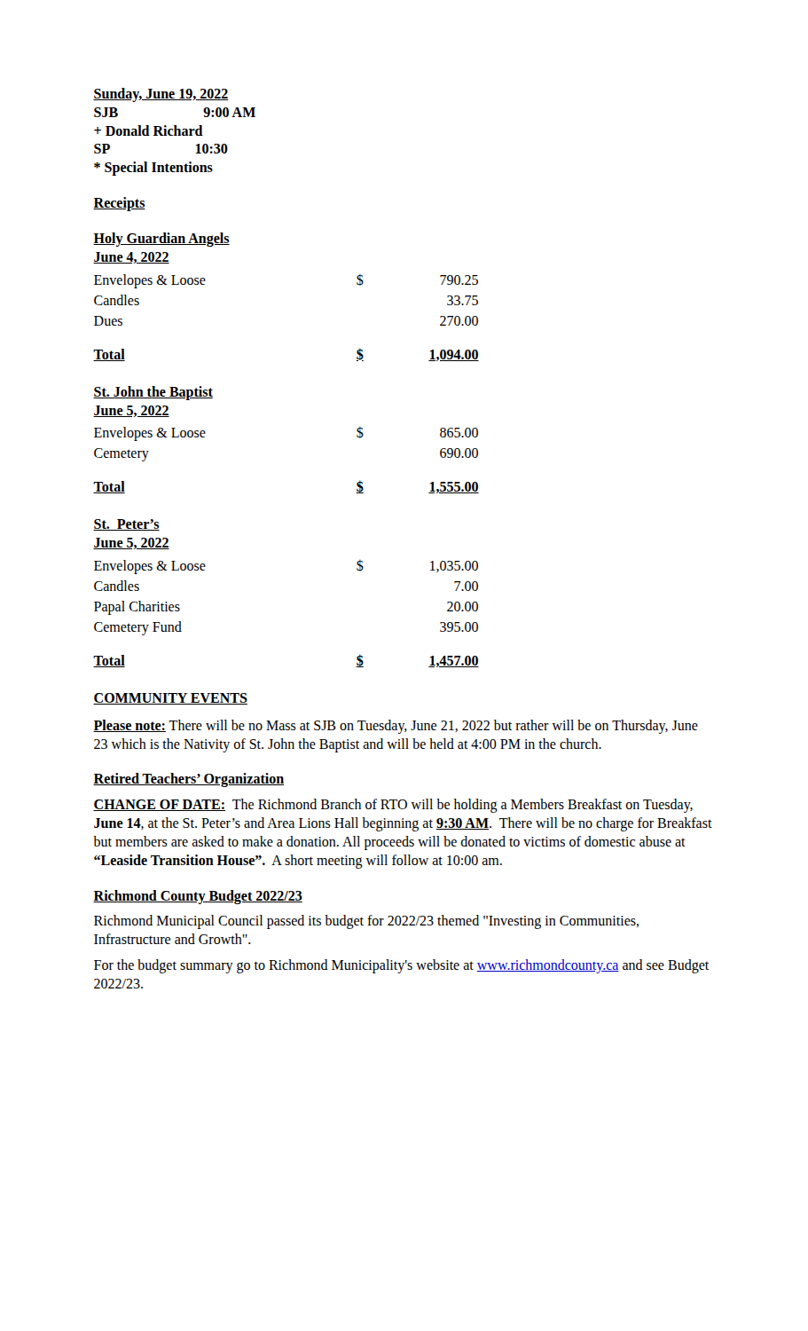Sunday, June 19, 2022 SJB 9:00 AM + Donald Richard SP 10:30 * Special Intentions
Receipts
Holy Guardian Angels
June 4, 2022
| Envelopes & Loose | $ | 790.25 |
| Candles | | 33.75 |
| Dues | | 270.00 |
| Total | $ | 1,094.00 |
St. John the Baptist
June 5, 2022
| Envelopes & Loose | $ | 865.00 |
| Cemetery | | 690.00 |
| Total | $ | 1,555.00 |
St. Peter’s
June 5, 2022
| Envelopes & Loose | $ | 1,035.00 |
| Candles | | 7.00 |
| Papal Charities | | 20.00 |
| Cemetery Fund | | 395.00 |
| Total | $ | 1,457.00 |
COMMUNITY EVENTS
Please note: There will be no Mass at SJB on Tuesday, June 21, 2022 but rather will be on Thursday, June 23 which is the Nativity of St. John the Baptist and will be held at 4:00 PM in the church.
Retired Teachers’ Organization
CHANGE OF DATE: The Richmond Branch of RTO will be holding a Members Breakfast on Tuesday, June 14, at the St. Peter’s and Area Lions Hall beginning at 9:30 AM. There will be no charge for Breakfast but members are asked to make a donation. All proceeds will be donated to victims of domestic abuse at “Leaside Transition House”. A short meeting will follow at 10:00 am.
Richmond County Budget 2022/23
Richmond Municipal Council passed its budget for 2022/23 themed "Investing in Communities, Infrastructure and Growth".
For the budget summary go to Richmond Municipality's website at www.richmondcounty.ca and see Budget 2022/23.